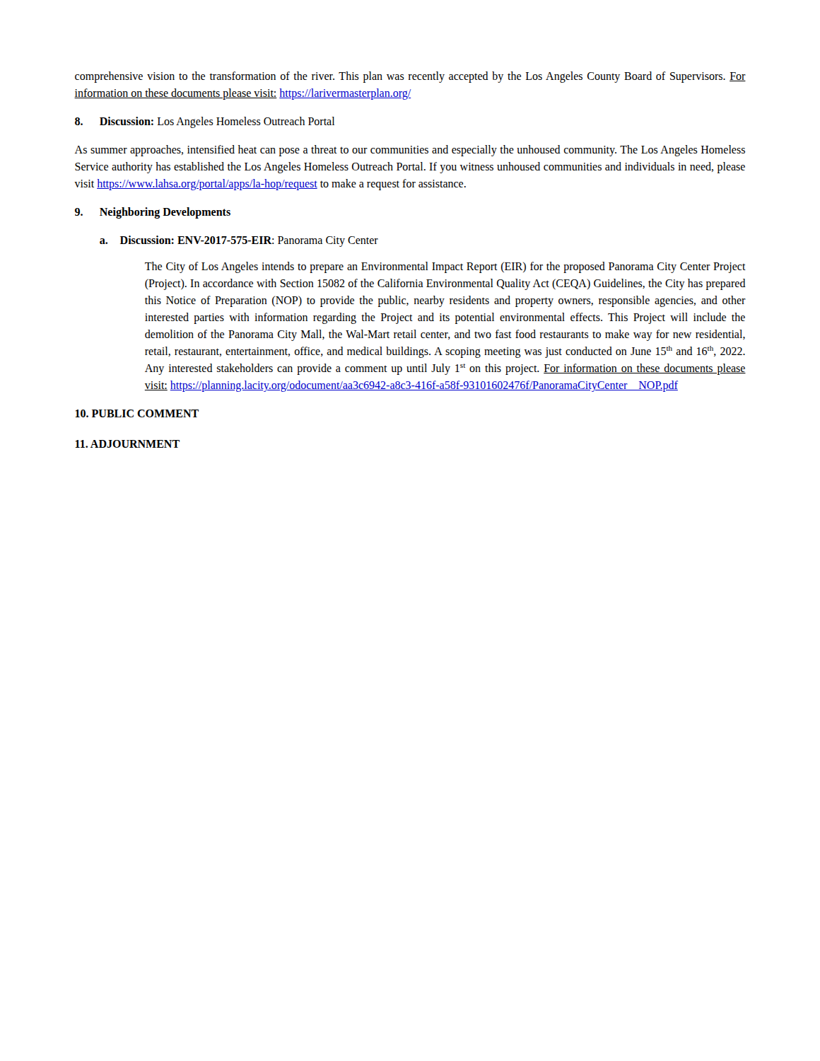comprehensive vision to the transformation of the river. This plan was recently accepted by the Los Angeles County Board of Supervisors. For information on these documents please visit: https://larivermasterplan.org/
8. Discussion: Los Angeles Homeless Outreach Portal
As summer approaches, intensified heat can pose a threat to our communities and especially the unhoused community. The Los Angeles Homeless Service authority has established the Los Angeles Homeless Outreach Portal. If you witness unhoused communities and individuals in need, please visit https://www.lahsa.org/portal/apps/la-hop/request to make a request for assistance.
9. Neighboring Developments
a. Discussion: ENV-2017-575-EIR: Panorama City Center
The City of Los Angeles intends to prepare an Environmental Impact Report (EIR) for the proposed Panorama City Center Project (Project). In accordance with Section 15082 of the California Environmental Quality Act (CEQA) Guidelines, the City has prepared this Notice of Preparation (NOP) to provide the public, nearby residents and property owners, responsible agencies, and other interested parties with information regarding the Project and its potential environmental effects. This Project will include the demolition of the Panorama City Mall, the Wal-Mart retail center, and two fast food restaurants to make way for new residential, retail, restaurant, entertainment, office, and medical buildings. A scoping meeting was just conducted on June 15th and 16th, 2022. Any interested stakeholders can provide a comment up until July 1st on this project. For information on these documents please visit: https://planning.lacity.org/odocument/aa3c6942-a8c3-416f-a58f-93101602476f/PanoramaCityCenter__NOP.pdf
10. PUBLIC COMMENT
11. ADJOURNMENT